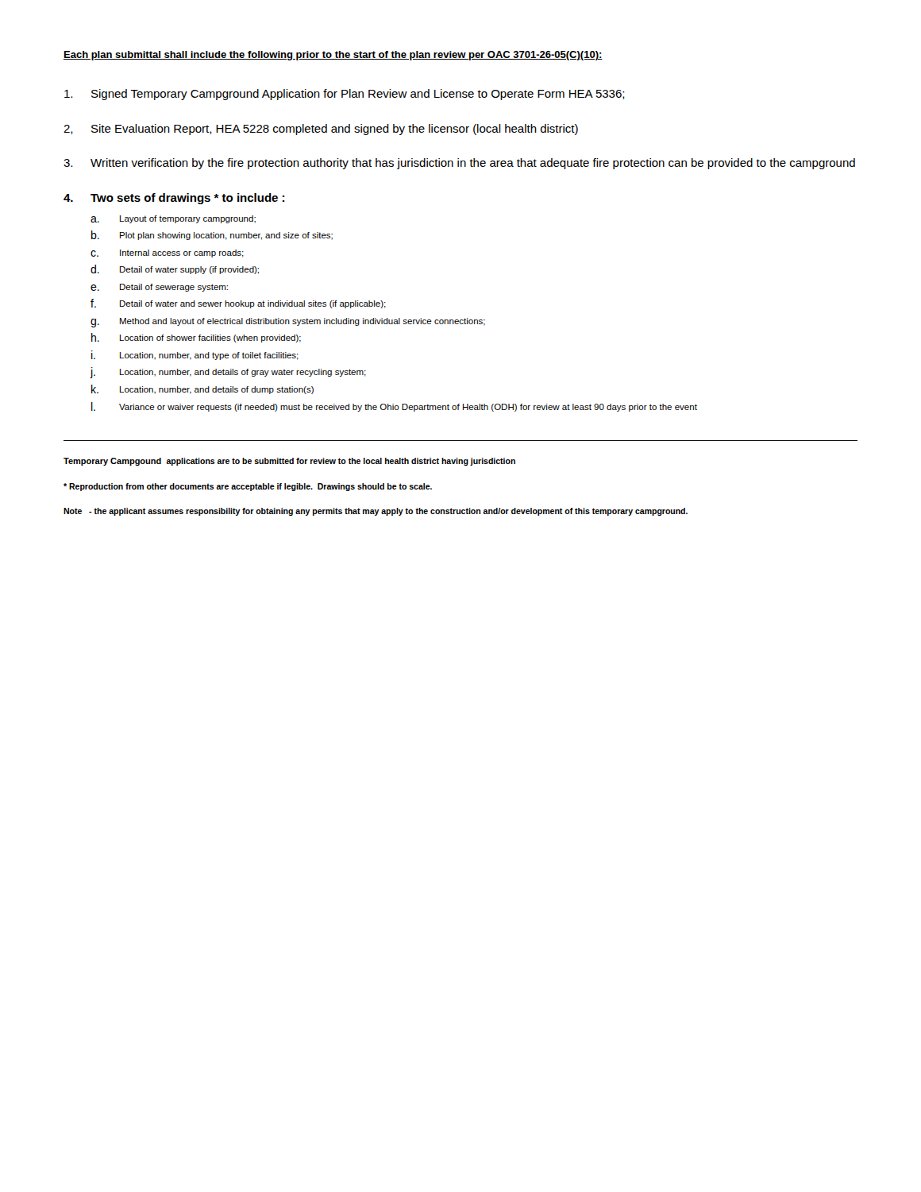Each plan submittal shall include the following prior to the start of the plan review per OAC 3701-26-05(C)(10):
1. Signed Temporary Campground Application for Plan Review and License to Operate Form HEA 5336;
2, Site Evaluation Report, HEA 5228 completed and signed by the licensor (local health district)
3. Written verification by the fire protection authority that has jurisdiction in the area that adequate fire protection can be provided to the campground
4. Two sets of drawings * to include :
a. Layout of temporary campground;
b. Plot plan showing location, number, and size of sites;
c. Internal access or camp roads;
d. Detail of water supply (if provided);
e. Detail of sewerage system:
f. Detail of water and sewer hookup at individual sites (if applicable);
g. Method and layout of electrical distribution system including individual service connections;
h. Location of shower facilities (when provided);
i. Location, number, and type of toilet facilities;
j. Location, number, and details of gray water recycling system;
k. Location, number, and details of dump station(s)
l. Variance or waiver requests (if needed) must be received by the Ohio Department of Health (ODH) for review at least 90 days prior to the event
Temporary Campgound applications are to be submitted for review to the local health district having jurisdiction
* Reproduction from other documents are acceptable if legible. Drawings should be to scale.
Note - the applicant assumes responsibility for obtaining any permits that may apply to the construction and/or development of this temporary campground.